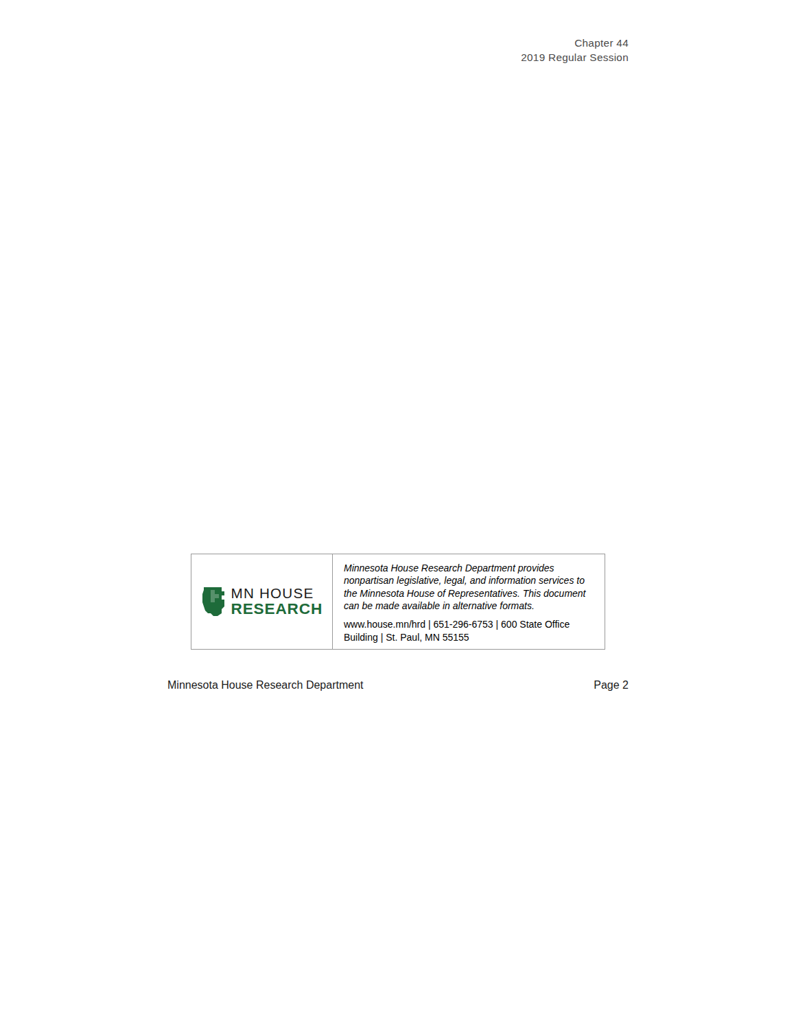Chapter 44
2019 Regular Session
MN HOUSE RESEARCH
Minnesota House Research Department provides nonpartisan legislative, legal, and information services to the Minnesota House of Representatives. This document can be made available in alternative formats.
www.house.mn/hrd | 651-296-6753 | 600 State Office Building | St. Paul, MN 55155
Minnesota House Research Department
Page 2